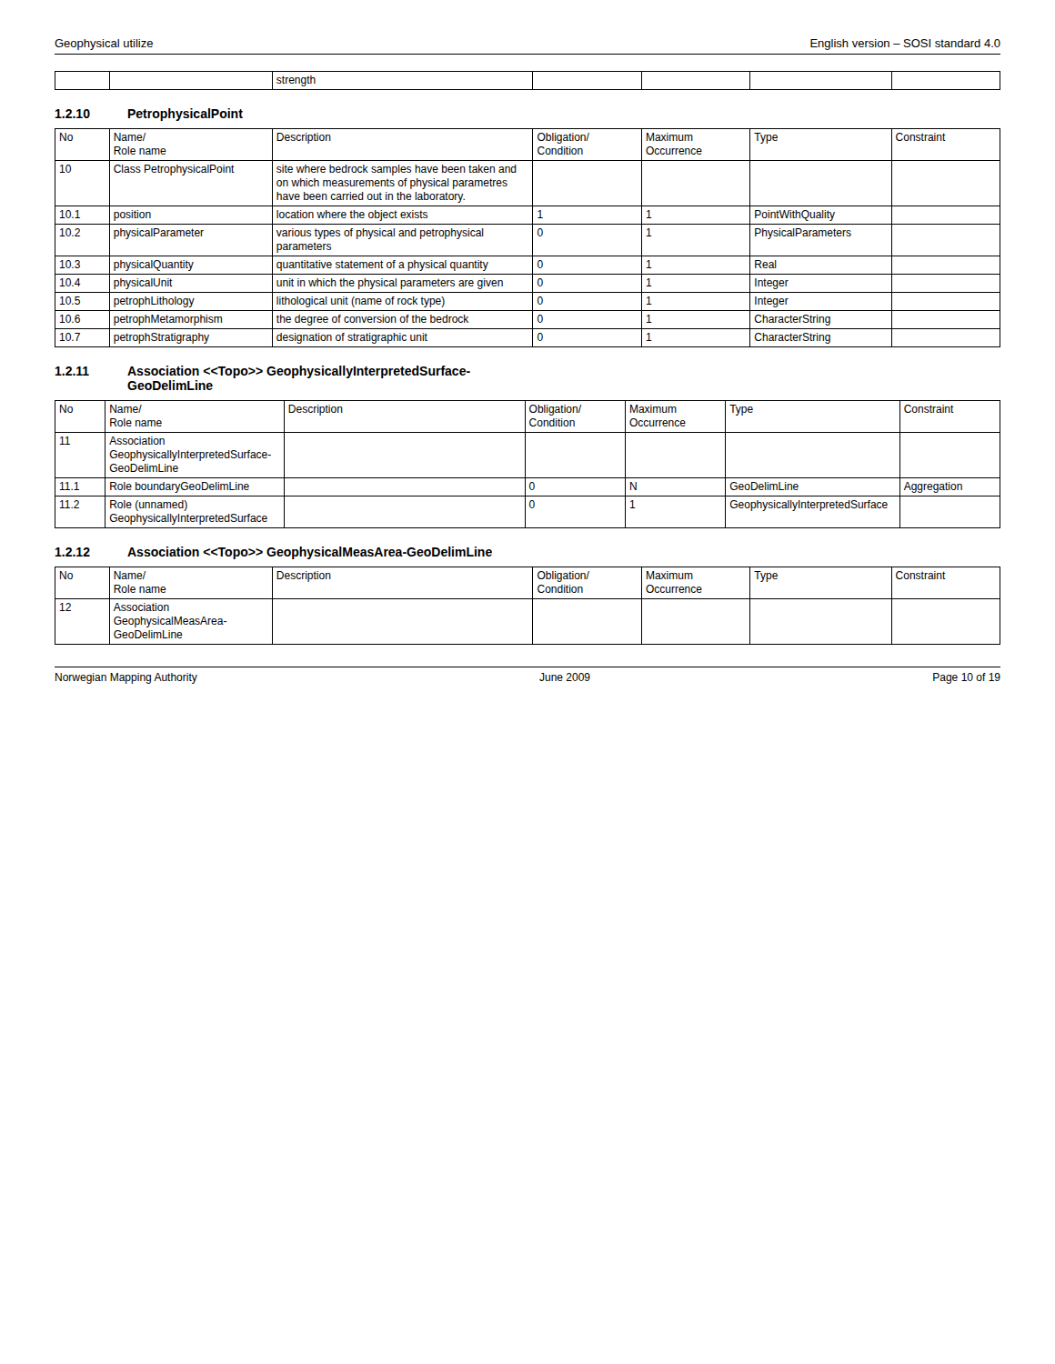Geophysical utilize
English version – SOSI standard 4.0
| | | strength | | | | |
1.2.10 PetrophysicalPoint
| No | Name/ Role name | Description | Obligation/ Condition | Maximum Occurrence | Type | Constraint |
| --- | --- | --- | --- | --- | --- | --- |
| 10 | Class PetrophysicalPoint | site where bedrock samples have been taken and on which measurements of physical parametres have been carried out in the laboratory. | | | | |
| 10.1 | position | location where the object exists | 1 | 1 | PointWithQuality | |
| 10.2 | physicalParameter | various types of physical and petrophysical parameters | 0 | 1 | PhysicalParameters | |
| 10.3 | physicalQuantity | quantitative statement of a physical quantity | 0 | 1 | Real | |
| 10.4 | physicalUnit | unit in which the physical parameters are given | 0 | 1 | Integer | |
| 10.5 | petrophLithology | lithological unit (name of rock type) | 0 | 1 | Integer | |
| 10.6 | petrophMetamorphism | the degree of conversion of the bedrock | 0 | 1 | CharacterString | |
| 10.7 | petrophStratigraphy | designation of stratigraphic unit | 0 | 1 | CharacterString | |
1.2.11 Association <<Topo>> GeophysicallyInterpretedSurface-
GeoDelimLine
| No | Name/ Role name | Description | Obligation/ Condition | Maximum Occurrence | Type | Constraint |
| --- | --- | --- | --- | --- | --- | --- |
| 11 | Association GeophysicallyInterpretedSurface-GeoDelimLine | | | | | |
| 11.1 | Role boundaryGeoDelimLine | | 0 | N | GeoDelimLine | Aggregation |
| 11.2 | Role (unnamed) GeophysicallyInterpretedSurface | | 0 | 1 | GeophysicallyInterpretedSurface | |
1.2.12 Association <<Topo>> GeophysicalMeasArea-GeoDelimLine
| No | Name/ Role name | Description | Obligation/ Condition | Maximum Occurrence | Type | Constraint |
| --- | --- | --- | --- | --- | --- | --- |
| 12 | Association GeophysicalMeasArea-GeoDelimLine | | | | | |
Norwegian Mapping Authority
June 2009
Page 10 of 19